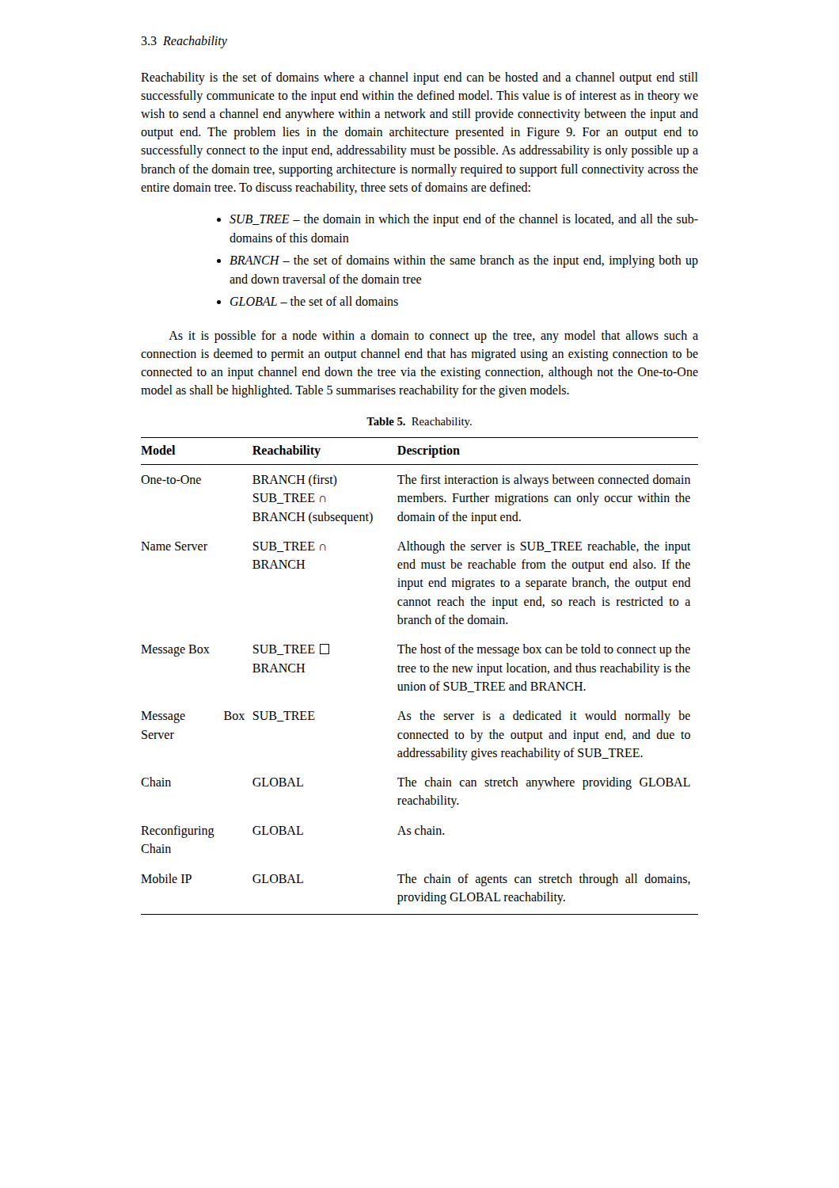3.3 Reachability
Reachability is the set of domains where a channel input end can be hosted and a channel output end still successfully communicate to the input end within the defined model. This value is of interest as in theory we wish to send a channel end anywhere within a network and still provide connectivity between the input and output end. The problem lies in the domain architecture presented in Figure 9. For an output end to successfully connect to the input end, addressability must be possible. As addressability is only possible up a branch of the domain tree, supporting architecture is normally required to support full connectivity across the entire domain tree. To discuss reachability, three sets of domains are defined:
SUB_TREE – the domain in which the input end of the channel is located, and all the sub-domains of this domain
BRANCH – the set of domains within the same branch as the input end, implying both up and down traversal of the domain tree
GLOBAL – the set of all domains
As it is possible for a node within a domain to connect up the tree, any model that allows such a connection is deemed to permit an output channel end that has migrated using an existing connection to be connected to an input channel end down the tree via the existing connection, although not the One-to-One model as shall be highlighted. Table 5 summarises reachability for the given models.
Table 5. Reachability.
| Model | Reachability | Description |
| --- | --- | --- |
| One-to-One | BRANCH (first) SUB_TREE ∩ BRANCH (subsequent) | The first interaction is always between connected domain members. Further migrations can only occur within the domain of the input end. |
| Name Server | SUB_TREE ∩ BRANCH | Although the server is SUB_TREE reachable, the input end must be reachable from the output end also. If the input end migrates to a separate branch, the output end cannot reach the input end, so reach is restricted to a branch of the domain. |
| Message Box | SUB_TREE BRANCH | The host of the message box can be told to connect up the tree to the new input location, and thus reachability is the union of SUB_TREE and BRANCH. |
| Message Box Server | SUB_TREE | As the server is a dedicated it would normally be connected to by the output and input end, and due to addressability gives reachability of SUB_TREE. |
| Chain | GLOBAL | The chain can stretch anywhere providing GLOBAL reachability. |
| Reconfiguring Chain | GLOBAL | As chain. |
| Mobile IP | GLOBAL | The chain of agents can stretch through all domains, providing GLOBAL reachability. |